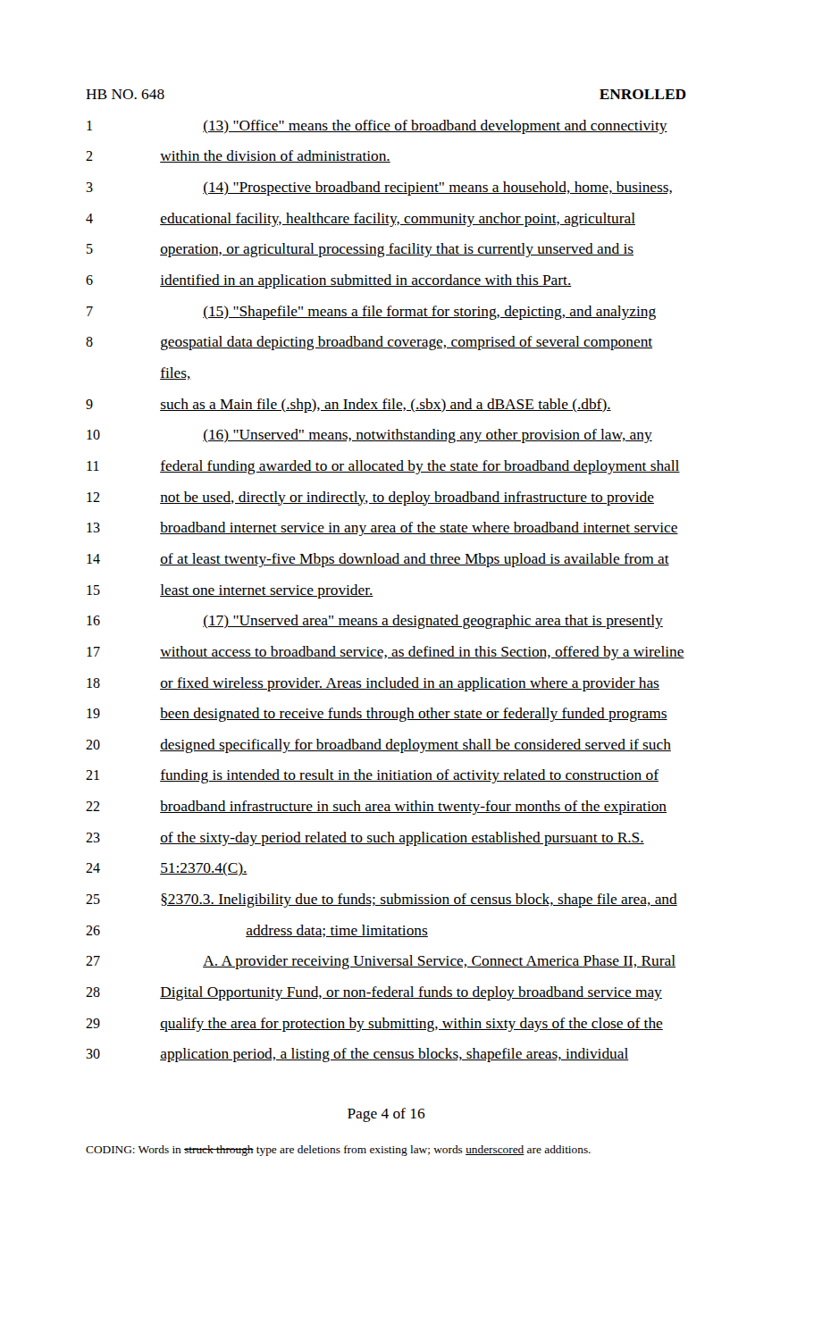HB NO. 648 ENROLLED
1(13) "Office" means the office of broadband development and connectivity
2 within the division of administration.
3(14) "Prospective broadband recipient" means a household, home, business,
4 educational facility, healthcare facility, community anchor point, agricultural
5 operation, or agricultural processing facility that is currently unserved and is
6 identified in an application submitted in accordance with this Part.
7(15) "Shapefile" means a file format for storing, depicting, and analyzing
8 geospatial data depicting broadband coverage, comprised of several component files,
9 such as a Main file (.shp), an Index file, (.sbx) and a dBASE table (.dbf).
10(16) "Unserved" means, notwithstanding any other provision of law, any
11 federal funding awarded to or allocated by the state for broadband deployment shall
12 not be used, directly or indirectly, to deploy broadband infrastructure to provide
13 broadband internet service in any area of the state where broadband internet service
14 of at least twenty-five Mbps download and three Mbps upload is available from at
15 least one internet service provider.
16(17) "Unserved area" means a designated geographic area that is presently
17 without access to broadband service, as defined in this Section, offered by a wireline
18 or fixed wireless provider. Areas included in an application where a provider has
19 been designated to receive funds through other state or federally funded programs
20 designed specifically for broadband deployment shall be considered served if such
21 funding is intended to result in the initiation of activity related to construction of
22 broadband infrastructure in such area within twenty-four months of the expiration
23 of the sixty-day period related to such application established pursuant to R.S.
2451:2370.4(C).
25§2370.3. Ineligibility due to funds; submission of census block, shape file area, and
26 address data; time limitations
27 A. A provider receiving Universal Service, Connect America Phase II, Rural
28 Digital Opportunity Fund, or non-federal funds to deploy broadband service may
29 qualify the area for protection by submitting, within sixty days of the close of the
30 application period, a listing of the census blocks, shapefile areas, individual
Page 4 of 16
CODING: Words in struck through type are deletions from existing law; words underscored are additions.